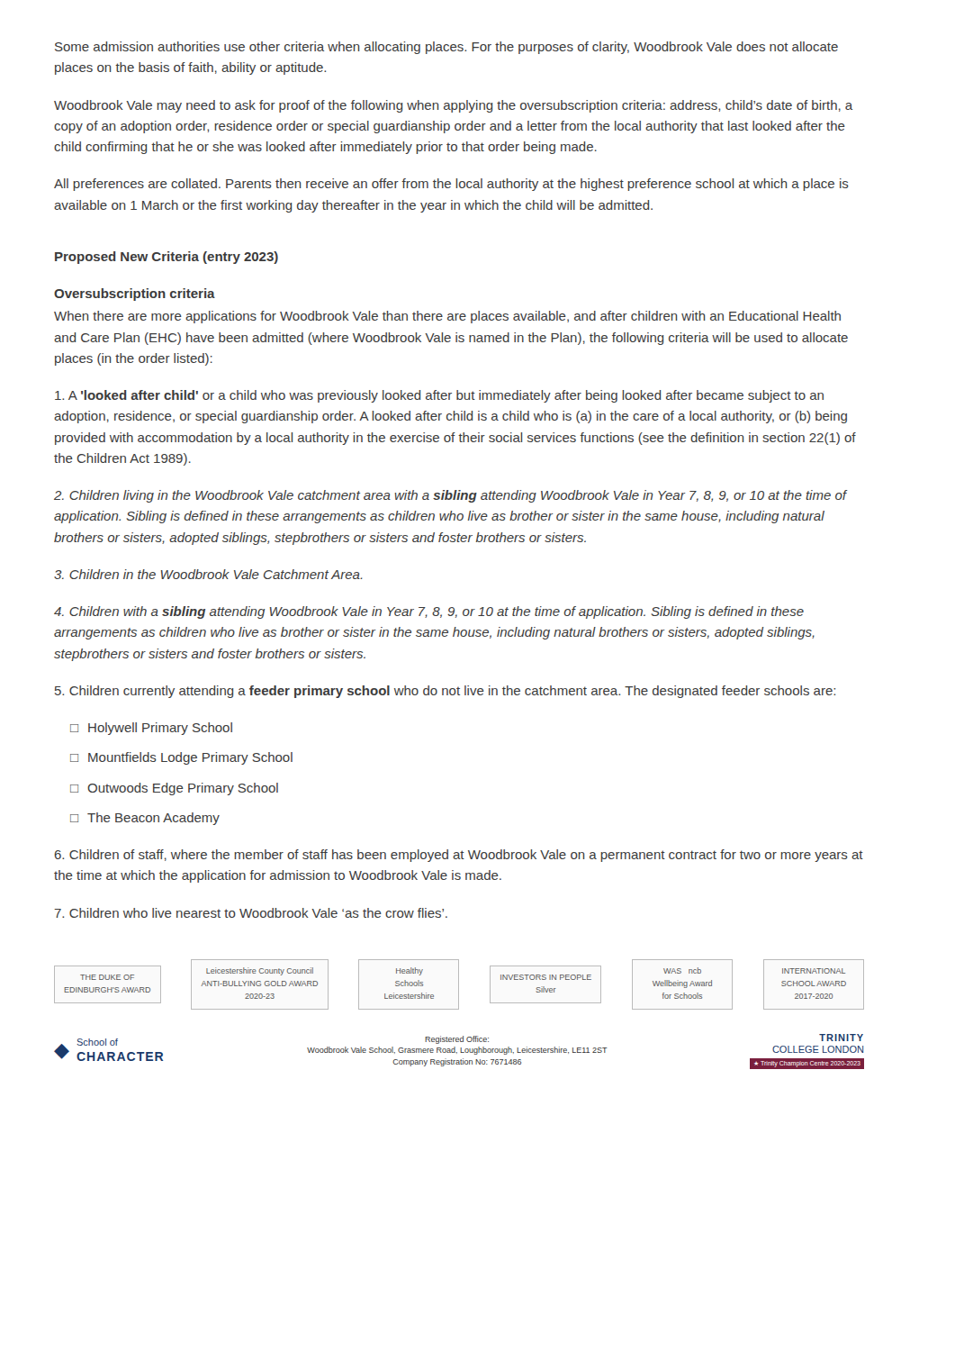Some admission authorities use other criteria when allocating places. For the purposes of clarity, Woodbrook Vale does not allocate places on the basis of faith, ability or aptitude.
Woodbrook Vale may need to ask for proof of the following when applying the oversubscription criteria: address, child’s date of birth, a copy of an adoption order, residence order or special guardianship order and a letter from the local authority that last looked after the child confirming that he or she was looked after immediately prior to that order being made.
All preferences are collated. Parents then receive an offer from the local authority at the highest preference school at which a place is available on 1 March or the first working day thereafter in the year in which the child will be admitted.
Proposed New Criteria (entry 2023)
Oversubscription criteria
When there are more applications for Woodbrook Vale than there are places available, and after children with an Educational Health and Care Plan (EHC) have been admitted (where Woodbrook Vale is named in the Plan), the following criteria will be used to allocate places (in the order listed):
1. A 'looked after child' or a child who was previously looked after but immediately after being looked after became subject to an adoption, residence, or special guardianship order. A looked after child is a child who is (a) in the care of a local authority, or (b) being provided with accommodation by a local authority in the exercise of their social services functions (see the definition in section 22(1) of the Children Act 1989).
2. Children living in the Woodbrook Vale catchment area with a sibling attending Woodbrook Vale in Year 7, 8, 9, or 10 at the time of application. Sibling is defined in these arrangements as children who live as brother or sister in the same house, including natural brothers or sisters, adopted siblings, stepbrothers or sisters and foster brothers or sisters.
3. Children in the Woodbrook Vale Catchment Area.
4. Children with a sibling attending Woodbrook Vale in Year 7, 8, 9, or 10 at the time of application. Sibling is defined in these arrangements as children who live as brother or sister in the same house, including natural brothers or sisters, adopted siblings, stepbrothers or sisters and foster brothers or sisters.
5. Children currently attending a feeder primary school who do not live in the catchment area. The designated feeder schools are:
Holywell Primary School
Mountfields Lodge Primary School
Outwoods Edge Primary School
The Beacon Academy
6. Children of staff, where the member of staff has been employed at Woodbrook Vale on a permanent contract for two or more years at the time at which the application for admission to Woodbrook Vale is made.
7. Children who live nearest to Woodbrook Vale ‘as the crow flies’.
THE DUKE OF
EDINBURGH'S AWARD
Leicestershire County Council
ANTI-BULLYING GOLD AWARD
2020-23
Healthy
Schools
Leicestershire
INVESTORS IN PEOPLE
Silver
WAS ncb
Wellbeing Award
for Schools
INTERNATIONAL
SCHOOL AWARD
2017-2020
◆ School of
CHARACTER
Registered Office:
Woodbrook Vale School, Grasmere Road, Loughborough, Leicestershire, LE11 2ST
Company Registration No: 7671486
TRINITY
COLLEGE LONDON
★ Trinity Champion Centre 2020-2023